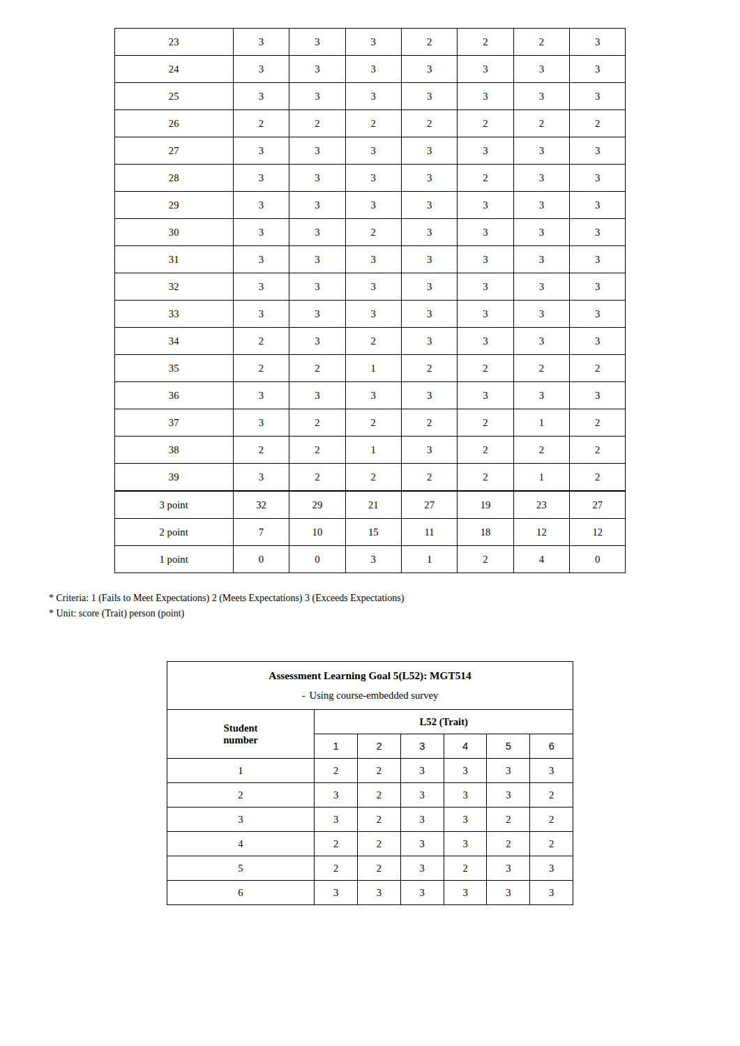| 23 | 3 | 3 | 3 | 2 | 2 | 2 | 3 |
| 24 | 3 | 3 | 3 | 3 | 3 | 3 | 3 |
| 25 | 3 | 3 | 3 | 3 | 3 | 3 | 3 |
| 26 | 2 | 2 | 2 | 2 | 2 | 2 | 2 |
| 27 | 3 | 3 | 3 | 3 | 3 | 3 | 3 |
| 28 | 3 | 3 | 3 | 3 | 2 | 3 | 3 |
| 29 | 3 | 3 | 3 | 3 | 3 | 3 | 3 |
| 30 | 3 | 3 | 2 | 3 | 3 | 3 | 3 |
| 31 | 3 | 3 | 3 | 3 | 3 | 3 | 3 |
| 32 | 3 | 3 | 3 | 3 | 3 | 3 | 3 |
| 33 | 3 | 3 | 3 | 3 | 3 | 3 | 3 |
| 34 | 2 | 3 | 2 | 3 | 3 | 3 | 3 |
| 35 | 2 | 2 | 1 | 2 | 2 | 2 | 2 |
| 36 | 3 | 3 | 3 | 3 | 3 | 3 | 3 |
| 37 | 3 | 2 | 2 | 2 | 2 | 1 | 2 |
| 38 | 2 | 2 | 1 | 3 | 2 | 2 | 2 |
| 39 | 3 | 2 | 2 | 2 | 2 | 1 | 2 |
| 3 point | 32 | 29 | 21 | 27 | 19 | 23 | 27 |
| 2 point | 7 | 10 | 15 | 11 | 18 | 12 | 12 |
| 1 point | 0 | 0 | 3 | 1 | 2 | 4 | 0 |
* Criteria: 1 (Fails to Meet Expectations) 2 (Meets Expectations) 3 (Exceeds Expectations)
* Unit: score (Trait) person (point)
| Assessment Learning Goal 5(L52): MGT514 |
| - Using course-embedded survey |
| Student number | L52 (Trait) |
| 1 | 2 | 3 | 4 | 5 | 6 |
| 1 | 2 | 2 | 3 | 3 | 3 | 3 |
| 2 | 3 | 2 | 3 | 3 | 3 | 2 |
| 3 | 3 | 2 | 3 | 3 | 2 | 2 |
| 4 | 2 | 2 | 3 | 3 | 2 | 2 |
| 5 | 2 | 2 | 3 | 2 | 3 | 3 |
| 6 | 3 | 3 | 3 | 3 | 3 | 3 |